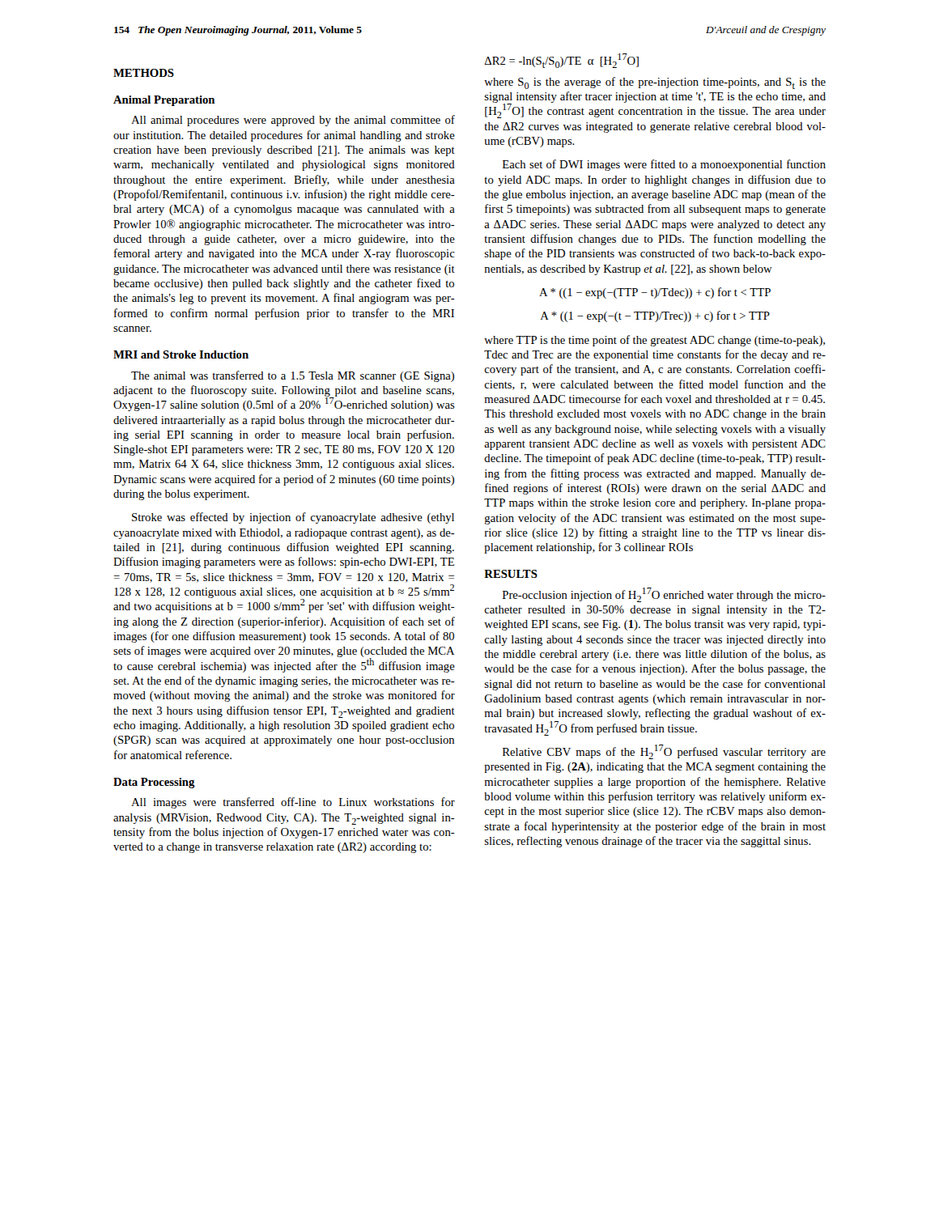154 The Open Neuroimaging Journal, 2011, Volume 5
D'Arceuil and de Crespigny
METHODS
Animal Preparation
All animal procedures were approved by the animal committee of our institution. The detailed procedures for animal handling and stroke creation have been previously described [21]. The animals was kept warm, mechanically ventilated and physiological signs monitored throughout the entire experiment. Briefly, while under anesthesia (Propofol/Remifentanil, continuous i.v. infusion) the right middle cerebral artery (MCA) of a cynomolgus macaque was cannulated with a Prowler 10® angiographic microcatheter. The microcatheter was introduced through a guide catheter, over a micro guidewire, into the femoral artery and navigated into the MCA under X-ray fluoroscopic guidance. The microcatheter was advanced until there was resistance (it became occlusive) then pulled back slightly and the catheter fixed to the animals's leg to prevent its movement. A final angiogram was performed to confirm normal perfusion prior to transfer to the MRI scanner.
MRI and Stroke Induction
The animal was transferred to a 1.5 Tesla MR scanner (GE Signa) adjacent to the fluoroscopy suite. Following pilot and baseline scans, Oxygen-17 saline solution (0.5ml of a 20% 17O-enriched solution) was delivered intraarterially as a rapid bolus through the microcatheter during serial EPI scanning in order to measure local brain perfusion. Single-shot EPI parameters were: TR 2 sec, TE 80 ms, FOV 120 X 120 mm, Matrix 64 X 64, slice thickness 3mm, 12 contiguous axial slices. Dynamic scans were acquired for a period of 2 minutes (60 time points) during the bolus experiment.
Stroke was effected by injection of cyanoacrylate adhesive (ethyl cyanoacrylate mixed with Ethiodol, a radiopaque contrast agent), as detailed in [21], during continuous diffusion weighted EPI scanning. Diffusion imaging parameters were as follows: spin-echo DWI-EPI, TE = 70ms, TR = 5s, slice thickness = 3mm, FOV = 120 x 120, Matrix = 128 x 128, 12 contiguous axial slices, one acquisition at b ≈ 25 s/mm2 and two acquisitions at b = 1000 s/mm2 per 'set' with diffusion weighting along the Z direction (superior-inferior). Acquisition of each set of images (for one diffusion measurement) took 15 seconds. A total of 80 sets of images were acquired over 20 minutes, glue (occluded the MCA to cause cerebral ischemia) was injected after the 5th diffusion image set. At the end of the dynamic imaging series, the microcatheter was removed (without moving the animal) and the stroke was monitored for the next 3 hours using diffusion tensor EPI, T2-weighted and gradient echo imaging. Additionally, a high resolution 3D spoiled gradient echo (SPGR) scan was acquired at approximately one hour post-occlusion for anatomical reference.
Data Processing
All images were transferred off-line to Linux workstations for analysis (MRVision, Redwood City, CA). The T2-weighted signal intensity from the bolus injection of Oxygen-17 enriched water was converted to a change in transverse relaxation rate (ΔR2) according to:
ΔR2 = -ln(St/S0)/TE α [H217O]
where S0 is the average of the pre-injection time-points, and St is the signal intensity after tracer injection at time 't', TE is the echo time, and [H217O] the contrast agent concentration in the tissue. The area under the ΔR2 curves was integrated to generate relative cerebral blood volume (rCBV) maps.
Each set of DWI images were fitted to a monoexponential function to yield ADC maps. In order to highlight changes in diffusion due to the glue embolus injection, an average baseline ADC map (mean of the first 5 timepoints) was subtracted from all subsequent maps to generate a ΔADC series. These serial ΔADC maps were analyzed to detect any transient diffusion changes due to PIDs. The function modelling the shape of the PID transients was constructed of two back-to-back exponentials, as described by Kastrup et al. [22], as shown below
A * ((1 − exp(−(TTP − t)/Tdec)) + c) for t < TTP
A * ((1 − exp(−(t − TTP)/Trec)) + c) for t > TTP
where TTP is the time point of the greatest ADC change (time-to-peak), Tdec and Trec are the exponential time constants for the decay and recovery part of the transient, and A, c are constants. Correlation coefficients, r, were calculated between the fitted model function and the measured ΔADC timecourse for each voxel and thresholded at r = 0.45. This threshold excluded most voxels with no ADC change in the brain as well as any background noise, while selecting voxels with a visually apparent transient ADC decline as well as voxels with persistent ADC decline. The timepoint of peak ADC decline (time-to-peak, TTP) resulting from the fitting process was extracted and mapped. Manually defined regions of interest (ROIs) were drawn on the serial ΔADC and TTP maps within the stroke lesion core and periphery. In-plane propagation velocity of the ADC transient was estimated on the most superior slice (slice 12) by fitting a straight line to the TTP vs linear displacement relationship, for 3 collinear ROIs
RESULTS
Pre-occlusion injection of H217O enriched water through the microcatheter resulted in 30-50% decrease in signal intensity in the T2-weighted EPI scans, see Fig. (1). The bolus transit was very rapid, typically lasting about 4 seconds since the tracer was injected directly into the middle cerebral artery (i.e. there was little dilution of the bolus, as would be the case for a venous injection). After the bolus passage, the signal did not return to baseline as would be the case for conventional Gadolinium based contrast agents (which remain intravascular in normal brain) but increased slowly, reflecting the gradual washout of extravasated H217O from perfused brain tissue.
Relative CBV maps of the H217O perfused vascular territory are presented in Fig. (2A), indicating that the MCA segment containing the microcatheter supplies a large proportion of the hemisphere. Relative blood volume within this perfusion territory was relatively uniform except in the most superior slice (slice 12). The rCBV maps also demonstrate a focal hyperintensity at the posterior edge of the brain in most slices, reflecting venous drainage of the tracer via the saggittal sinus.